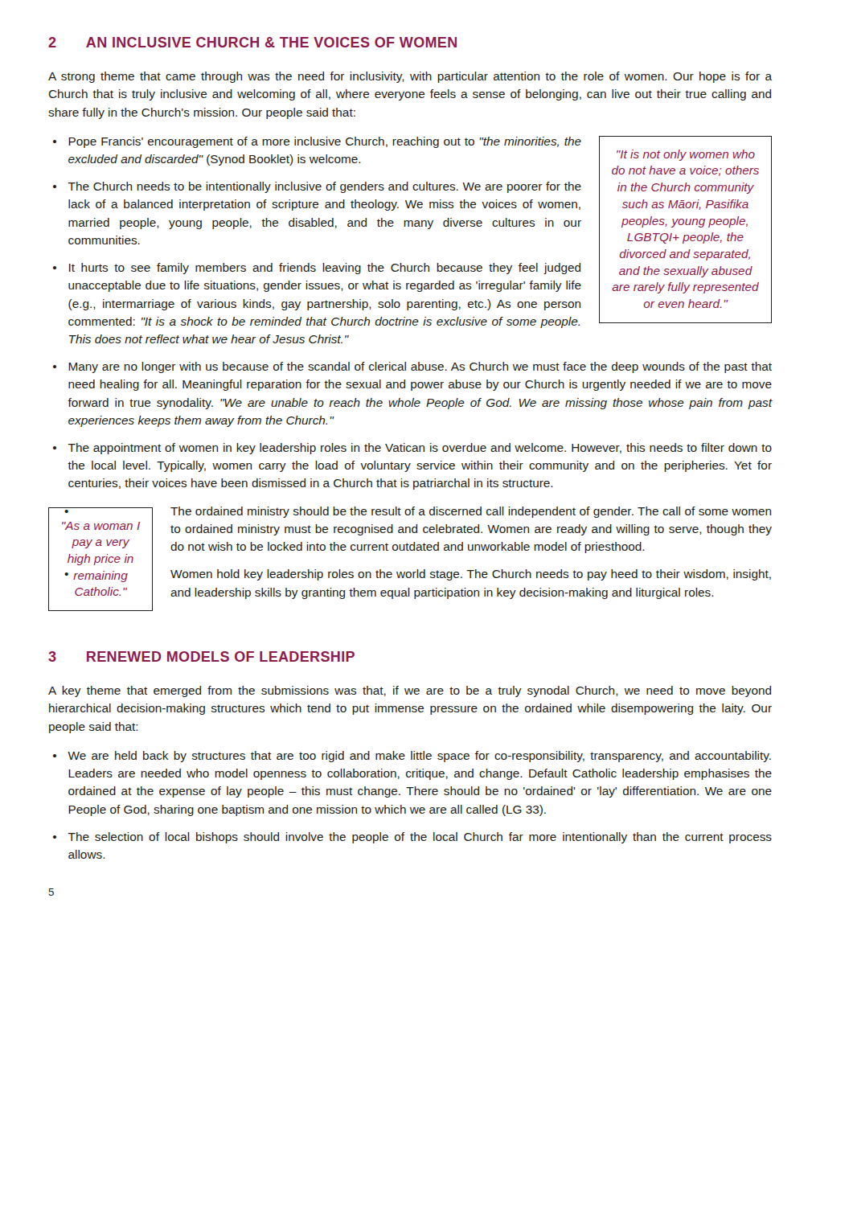2 An Inclusive Church & The Voices of Women
A strong theme that came through was the need for inclusivity, with particular attention to the role of women. Our hope is for a Church that is truly inclusive and welcoming of all, where everyone feels a sense of belonging, can live out their true calling and share fully in the Church's mission. Our people said that:
"It is not only women who do not have a voice; others in the Church community such as Māori, Pasifika peoples, young people, LGBTQI+ people, the divorced and separated, and the sexually abused are rarely fully represented or even heard."
Pope Francis' encouragement of a more inclusive Church, reaching out to "the minorities, the excluded and discarded" (Synod Booklet) is welcome.
The Church needs to be intentionally inclusive of genders and cultures. We are poorer for the lack of a balanced interpretation of scripture and theology. We miss the voices of women, married people, young people, the disabled, and the many diverse cultures in our communities.
It hurts to see family members and friends leaving the Church because they feel judged unacceptable due to life situations, gender issues, or what is regarded as 'irregular' family life (e.g., intermarriage of various kinds, gay partnership, solo parenting, etc.) As one person commented: "It is a shock to be reminded that Church doctrine is exclusive of some people. This does not reflect what we hear of Jesus Christ."
Many are no longer with us because of the scandal of clerical abuse. As Church we must face the deep wounds of the past that need healing for all. Meaningful reparation for the sexual and power abuse by our Church is urgently needed if we are to move forward in true synodality. "We are unable to reach the whole People of God. We are missing those whose pain from past experiences keeps them away from the Church."
The appointment of women in key leadership roles in the Vatican is overdue and welcome. However, this needs to filter down to the local level. Typically, women carry the load of voluntary service within their community and on the peripheries. Yet for centuries, their voices have been dismissed in a Church that is patriarchal in its structure.
"As a woman I pay a very high price in remaining Catholic."
The ordained ministry should be the result of a discerned call independent of gender. The call of some women to ordained ministry must be recognised and celebrated. Women are ready and willing to serve, though they do not wish to be locked into the current outdated and unworkable model of priesthood.
Women hold key leadership roles on the world stage. The Church needs to pay heed to their wisdom, insight, and leadership skills by granting them equal participation in key decision-making and liturgical roles.
3 Renewed Models of Leadership
A key theme that emerged from the submissions was that, if we are to be a truly synodal Church, we need to move beyond hierarchical decision-making structures which tend to put immense pressure on the ordained while disempowering the laity. Our people said that:
We are held back by structures that are too rigid and make little space for co-responsibility, transparency, and accountability. Leaders are needed who model openness to collaboration, critique, and change. Default Catholic leadership emphasises the ordained at the expense of lay people – this must change. There should be no 'ordained' or 'lay' differentiation. We are one People of God, sharing one baptism and one mission to which we are all called (LG 33).
The selection of local bishops should involve the people of the local Church far more intentionally than the current process allows.
5